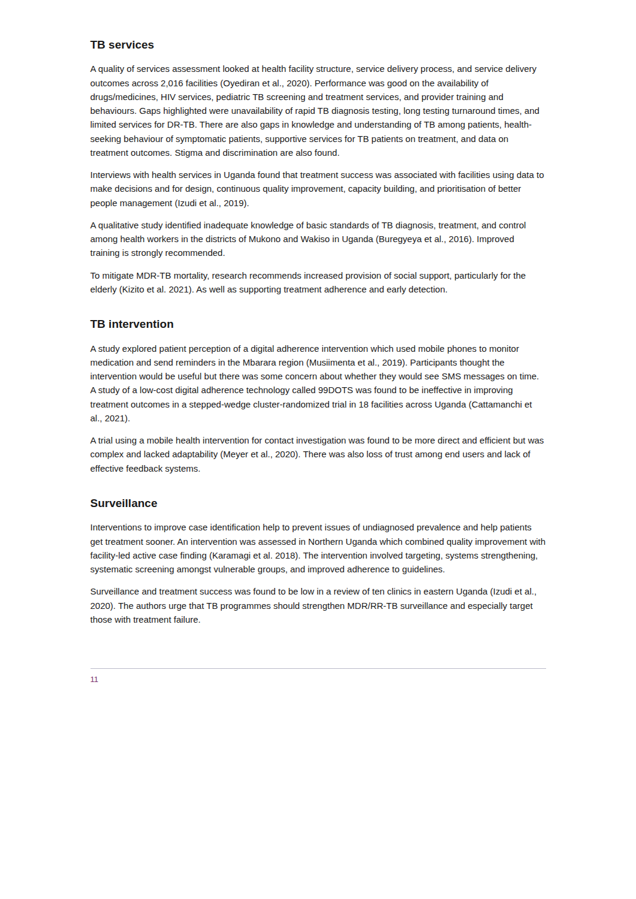TB services
A quality of services assessment looked at health facility structure, service delivery process, and service delivery outcomes across 2,016 facilities (Oyediran et al., 2020). Performance was good on the availability of drugs/medicines, HIV services, pediatric TB screening and treatment services, and provider training and behaviours. Gaps highlighted were unavailability of rapid TB diagnosis testing, long testing turnaround times, and limited services for DR-TB. There are also gaps in knowledge and understanding of TB among patients, health-seeking behaviour of symptomatic patients, supportive services for TB patients on treatment, and data on treatment outcomes. Stigma and discrimination are also found.
Interviews with health services in Uganda found that treatment success was associated with facilities using data to make decisions and for design, continuous quality improvement, capacity building, and prioritisation of better people management (Izudi et al., 2019).
A qualitative study identified inadequate knowledge of basic standards of TB diagnosis, treatment, and control among health workers in the districts of Mukono and Wakiso in Uganda (Buregyeya et al., 2016). Improved training is strongly recommended.
To mitigate MDR-TB mortality, research recommends increased provision of social support, particularly for the elderly (Kizito et al. 2021). As well as supporting treatment adherence and early detection.
TB intervention
A study explored patient perception of a digital adherence intervention which used mobile phones to monitor medication and send reminders in the Mbarara region (Musiimenta et al., 2019). Participants thought the intervention would be useful but there was some concern about whether they would see SMS messages on time. A study of a low-cost digital adherence technology called 99DOTS was found to be ineffective in improving treatment outcomes in a stepped-wedge cluster-randomized trial in 18 facilities across Uganda (Cattamanchi et al., 2021).
A trial using a mobile health intervention for contact investigation was found to be more direct and efficient but was complex and lacked adaptability (Meyer et al., 2020). There was also loss of trust among end users and lack of effective feedback systems.
Surveillance
Interventions to improve case identification help to prevent issues of undiagnosed prevalence and help patients get treatment sooner. An intervention was assessed in Northern Uganda which combined quality improvement with facility-led active case finding (Karamagi et al. 2018). The intervention involved targeting, systems strengthening, systematic screening amongst vulnerable groups, and improved adherence to guidelines.
Surveillance and treatment success was found to be low in a review of ten clinics in eastern Uganda (Izudi et al., 2020). The authors urge that TB programmes should strengthen MDR/RR-TB surveillance and especially target those with treatment failure.
11